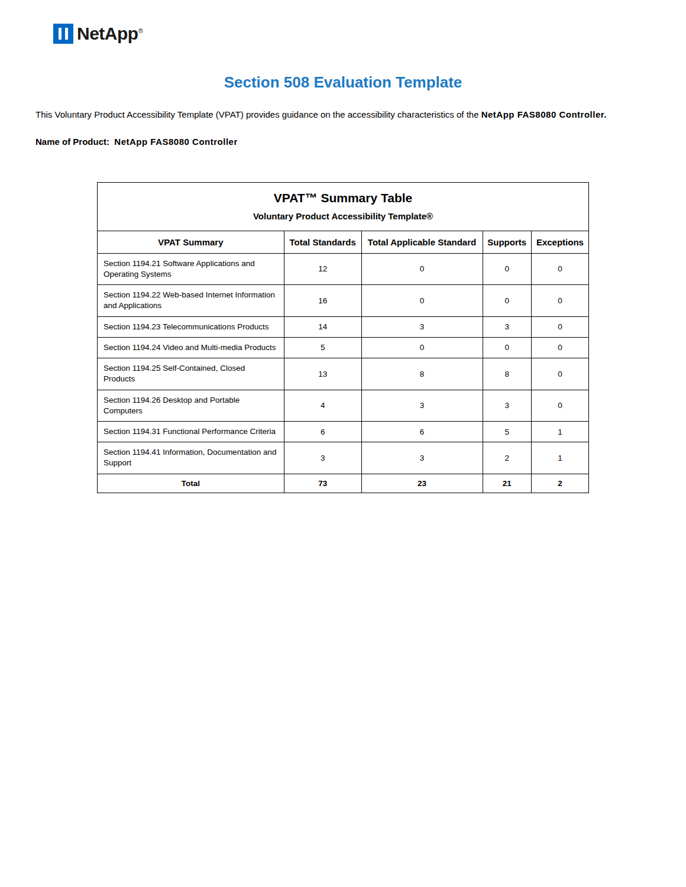NetApp®
Section 508 Evaluation Template
This Voluntary Product Accessibility Template (VPAT) provides guidance on the accessibility characteristics of the NetApp FAS8080 Controller.
Name of Product: NetApp FAS8080 Controller
VPAT™ Summary Table Voluntary Product Accessibility Template®
| VPAT Summary | Total Standards | Total Applicable Standard | Supports | Exceptions |
| --- | --- | --- | --- | --- |
| Section 1194.21 Software Applications and Operating Systems | 12 | 0 | 0 | 0 |
| Section 1194.22 Web-based Internet Information and Applications | 16 | 0 | 0 | 0 |
| Section 1194.23 Telecommunications Products | 14 | 3 | 3 | 0 |
| Section 1194.24 Video and Multi-media Products | 5 | 0 | 0 | 0 |
| Section 1194.25 Self-Contained, Closed Products | 13 | 8 | 8 | 0 |
| Section 1194.26 Desktop and Portable Computers | 4 | 3 | 3 | 0 |
| Section 1194.31 Functional Performance Criteria | 6 | 6 | 5 | 1 |
| Section 1194.41 Information, Documentation and Support | 3 | 3 | 2 | 1 |
| Total | 73 | 23 | 21 | 2 |